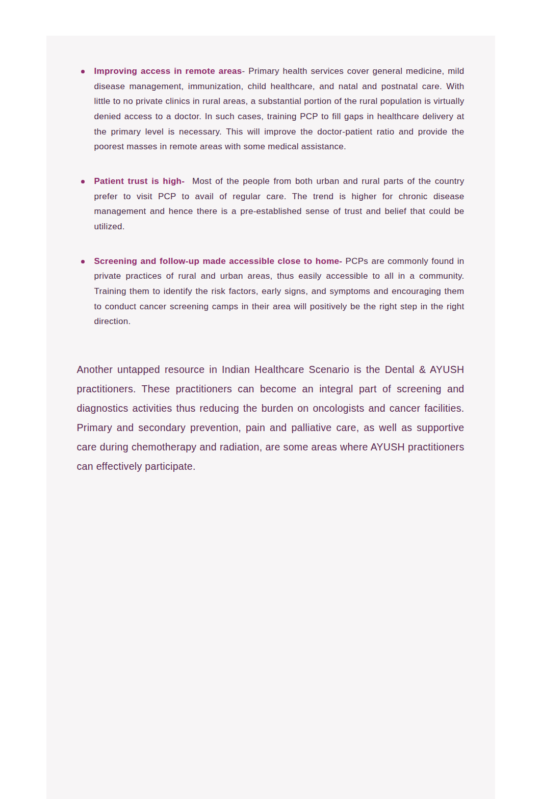Improving access in remote areas- Primary health services cover general medicine, mild disease management, immunization, child healthcare, and natal and postnatal care. With little to no private clinics in rural areas, a substantial portion of the rural population is virtually denied access to a doctor. In such cases, training PCP to fill gaps in healthcare delivery at the primary level is necessary. This will improve the doctor-patient ratio and provide the poorest masses in remote areas with some medical assistance.
Patient trust is high- Most of the people from both urban and rural parts of the country prefer to visit PCP to avail of regular care. The trend is higher for chronic disease management and hence there is a pre-established sense of trust and belief that could be utilized.
Screening and follow-up made accessible close to home- PCPs are commonly found in private practices of rural and urban areas, thus easily accessible to all in a community. Training them to identify the risk factors, early signs, and symptoms and encouraging them to conduct cancer screening camps in their area will positively be the right step in the right direction.
Another untapped resource in Indian Healthcare Scenario is the Dental & AYUSH practitioners. These practitioners can become an integral part of screening and diagnostics activities thus reducing the burden on oncologists and cancer facilities. Primary and secondary prevention, pain and palliative care, as well as supportive care during chemotherapy and radiation, are some areas where AYUSH practitioners can effectively participate.